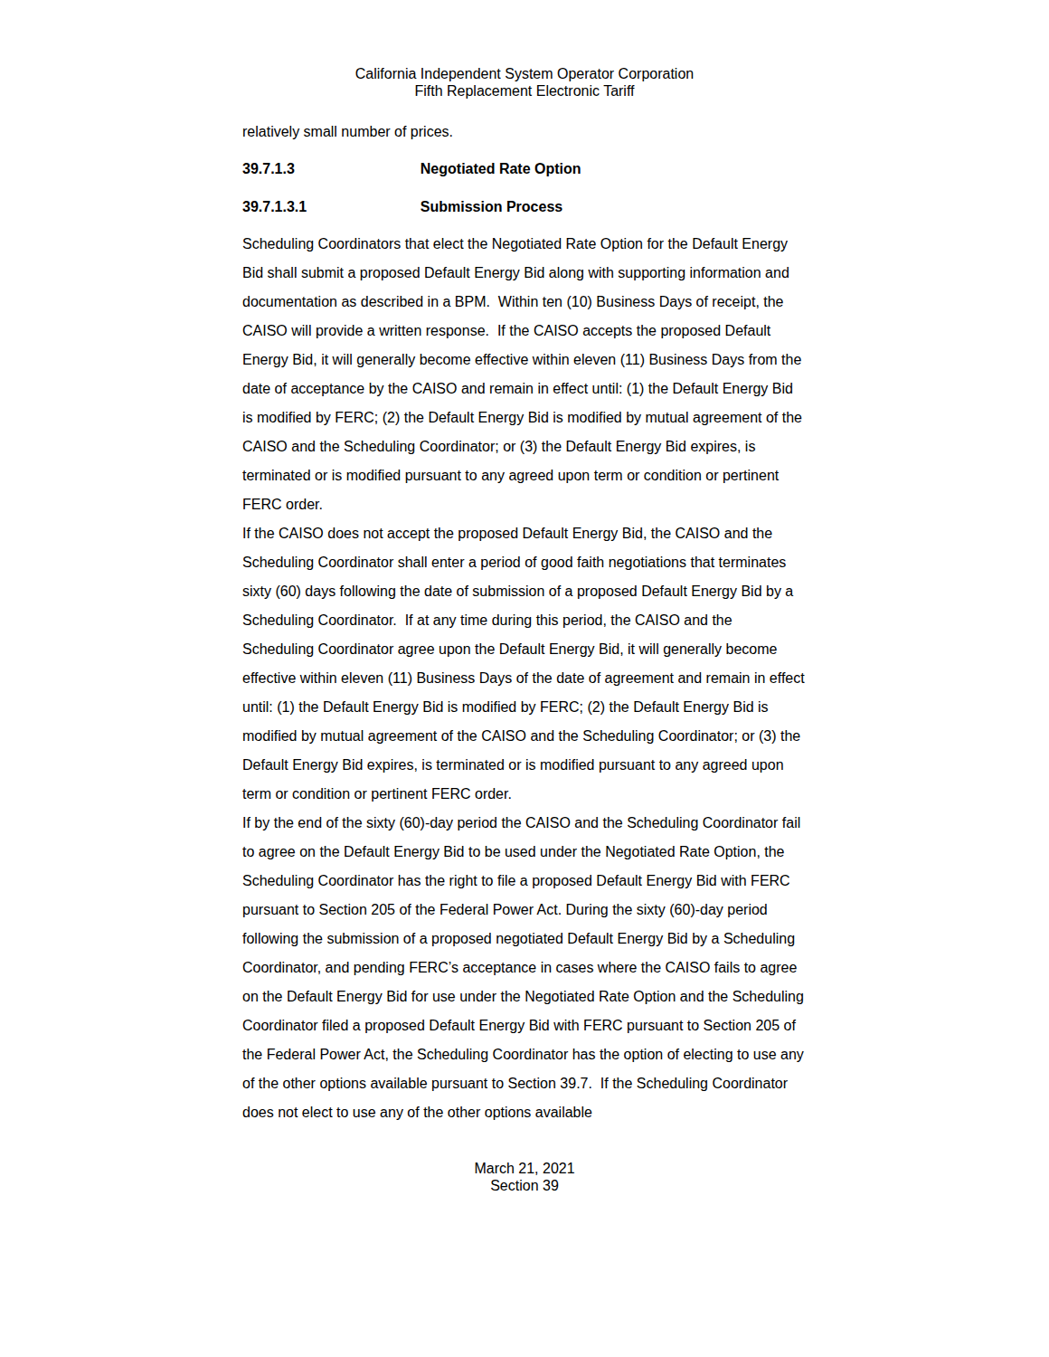California Independent System Operator Corporation Fifth Replacement Electronic Tariff
relatively small number of prices.
39.7.1.3 Negotiated Rate Option
39.7.1.3.1 Submission Process
Scheduling Coordinators that elect the Negotiated Rate Option for the Default Energy Bid shall submit a proposed Default Energy Bid along with supporting information and documentation as described in a BPM. Within ten (10) Business Days of receipt, the CAISO will provide a written response. If the CAISO accepts the proposed Default Energy Bid, it will generally become effective within eleven (11) Business Days from the date of acceptance by the CAISO and remain in effect until: (1) the Default Energy Bid is modified by FERC; (2) the Default Energy Bid is modified by mutual agreement of the CAISO and the Scheduling Coordinator; or (3) the Default Energy Bid expires, is terminated or is modified pursuant to any agreed upon term or condition or pertinent FERC order.
If the CAISO does not accept the proposed Default Energy Bid, the CAISO and the Scheduling Coordinator shall enter a period of good faith negotiations that terminates sixty (60) days following the date of submission of a proposed Default Energy Bid by a Scheduling Coordinator. If at any time during this period, the CAISO and the Scheduling Coordinator agree upon the Default Energy Bid, it will generally become effective within eleven (11) Business Days of the date of agreement and remain in effect until: (1) the Default Energy Bid is modified by FERC; (2) the Default Energy Bid is modified by mutual agreement of the CAISO and the Scheduling Coordinator; or (3) the Default Energy Bid expires, is terminated or is modified pursuant to any agreed upon term or condition or pertinent FERC order.
If by the end of the sixty (60)-day period the CAISO and the Scheduling Coordinator fail to agree on the Default Energy Bid to be used under the Negotiated Rate Option, the Scheduling Coordinator has the right to file a proposed Default Energy Bid with FERC pursuant to Section 205 of the Federal Power Act. During the sixty (60)-day period following the submission of a proposed negotiated Default Energy Bid by a Scheduling Coordinator, and pending FERC’s acceptance in cases where the CAISO fails to agree on the Default Energy Bid for use under the Negotiated Rate Option and the Scheduling Coordinator filed a proposed Default Energy Bid with FERC pursuant to Section 205 of the Federal Power Act, the Scheduling Coordinator has the option of electing to use any of the other options available pursuant to Section 39.7. If the Scheduling Coordinator does not elect to use any of the other options available
March 21, 2021 Section 39